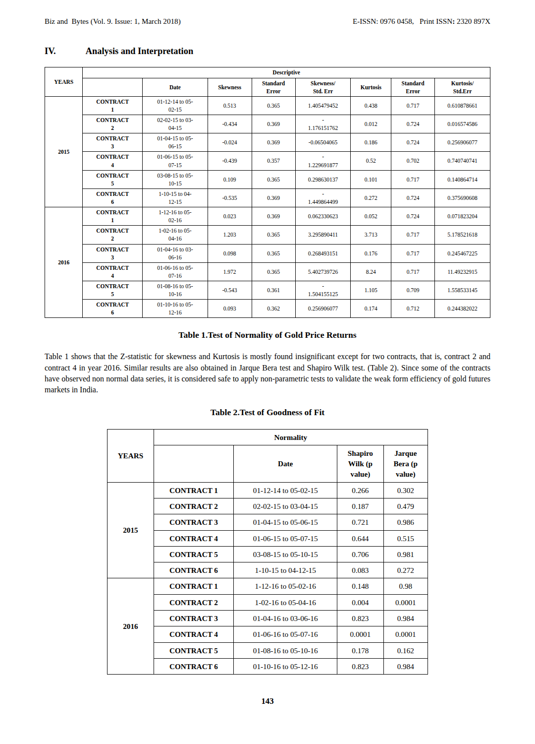Biz and Bytes (Vol. 9. Issue: 1, March 2018)
E-ISSN: 0976 0458, Print ISSN: 2320 897X
IV. Analysis and Interpretation
| YEARS | Descriptive |
| --- | --- |
| | Date | Skewness | Standard Error | Skewness/ Std. Err | Kurtosis | Standard Error | Kurtosis/ Std.Err |
| 2015 | CONTRACT 1 | 01-12-14 to 05- 02-15 | 0.513 | 0.365 | 1.405479452 | 0.438 | 0.717 | 0.610878661 |
| CONTRACT 2 | 02-02-15 to 03- 04-15 | -0.434 | 0.369 | - 1.176151762 | 0.012 | 0.724 | 0.016574586 |
| CONTRACT 3 | 01-04-15 to 05- 06-15 | -0.024 | 0.369 | -0.06504065 | 0.186 | 0.724 | 0.256906077 |
| CONTRACT 4 | 01-06-15 to 05- 07-15 | -0.439 | 0.357 | - 1.229691877 | 0.52 | 0.702 | 0.740740741 |
| CONTRACT 5 | 03-08-15 to 05- 10-15 | 0.109 | 0.365 | 0.298630137 | 0.101 | 0.717 | 0.140864714 |
| CONTRACT 6 | 1-10-15 to 04- 12-15 | -0.535 | 0.369 | - 1.449864499 | 0.272 | 0.724 | 0.375690608 |
| 2016 | CONTRACT 1 | 1-12-16 to 05- 02-16 | 0.023 | 0.369 | 0.062330623 | 0.052 | 0.724 | 0.071823204 |
| CONTRACT 2 | 1-02-16 to 05- 04-16 | 1.203 | 0.365 | 3.295890411 | 3.713 | 0.717 | 5.178521618 |
| CONTRACT 3 | 01-04-16 to 03- 06-16 | 0.098 | 0.365 | 0.268493151 | 0.176 | 0.717 | 0.245467225 |
| CONTRACT 4 | 01-06-16 to 05- 07-16 | 1.972 | 0.365 | 5.402739726 | 8.24 | 0.717 | 11.49232915 |
| CONTRACT 5 | 01-08-16 to 05- 10-16 | -0.543 | 0.361 | - 1.504155125 | 1.105 | 0.709 | 1.558533145 |
| CONTRACT 6 | 01-10-16 to 05- 12-16 | 0.093 | 0.362 | 0.256906077 | 0.174 | 0.712 | 0.244382022 |
Table 1.Test of Normality of Gold Price Returns
Table 1 shows that the Z-statistic for skewness and Kurtosis is mostly found insignificant except for two contracts, that is, contract 2 and contract 4 in year 2016. Similar results are also obtained in Jarque Bera test and Shapiro Wilk test. (Table 2). Since some of the contracts have observed non normal data series, it is considered safe to apply non-parametric tests to validate the weak form efficiency of gold futures markets in India.
Table 2.Test of Goodness of Fit
| YEARS | Normality |
| --- | --- |
| | Date | Shapiro Wilk (p value) | Jarque Bera (p value) |
| 2015 | CONTRACT 1 | 01-12-14 to 05-02-15 | 0.266 | 0.302 |
| CONTRACT 2 | 02-02-15 to 03-04-15 | 0.187 | 0.479 |
| CONTRACT 3 | 01-04-15 to 05-06-15 | 0.721 | 0.986 |
| CONTRACT 4 | 01-06-15 to 05-07-15 | 0.644 | 0.515 |
| CONTRACT 5 | 03-08-15 to 05-10-15 | 0.706 | 0.981 |
| CONTRACT 6 | 1-10-15 to 04-12-15 | 0.083 | 0.272 |
| 2016 | CONTRACT 1 | 1-12-16 to 05-02-16 | 0.148 | 0.98 |
| CONTRACT 2 | 1-02-16 to 05-04-16 | 0.004 | 0.0001 |
| CONTRACT 3 | 01-04-16 to 03-06-16 | 0.823 | 0.984 |
| CONTRACT 4 | 01-06-16 to 05-07-16 | 0.0001 | 0.0001 |
| CONTRACT 5 | 01-08-16 to 05-10-16 | 0.178 | 0.162 |
| CONTRACT 6 | 01-10-16 to 05-12-16 | 0.823 | 0.984 |
143